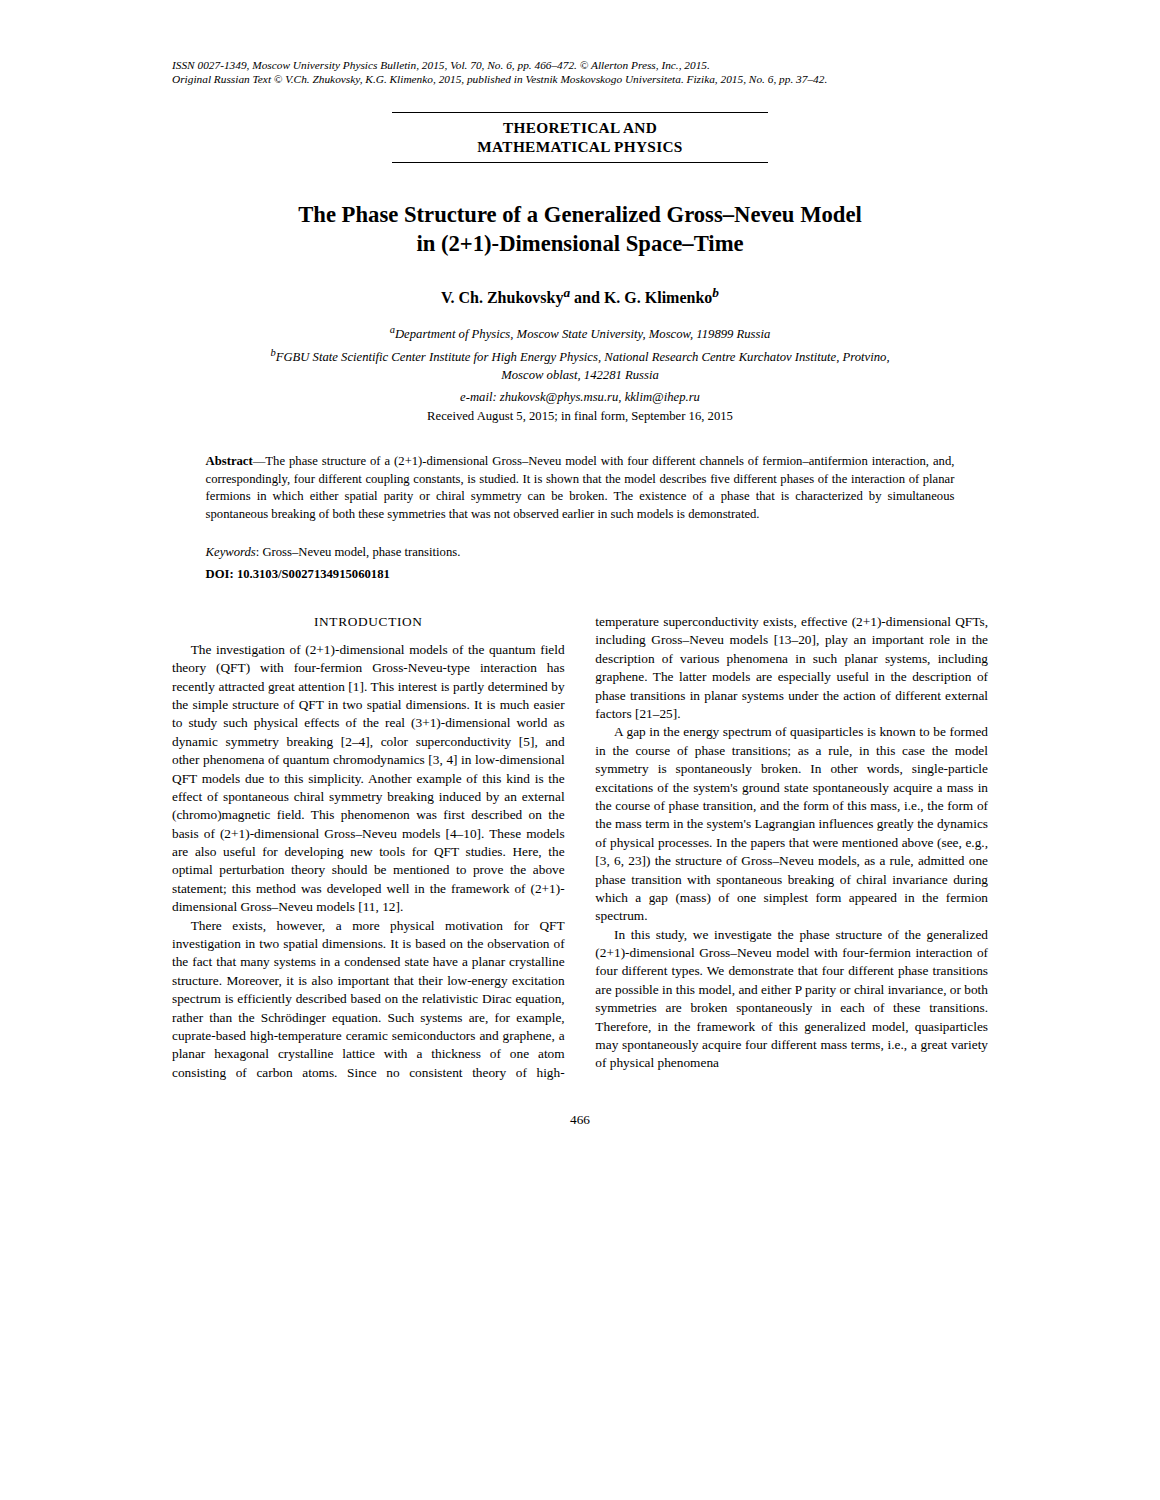ISSN 0027-1349, Moscow University Physics Bulletin, 2015, Vol. 70, No. 6, pp. 466–472. © Allerton Press, Inc., 2015.
Original Russian Text © V.Ch. Zhukovsky, K.G. Klimenko, 2015, published in Vestnik Moskovskogo Universiteta. Fizika, 2015, No. 6, pp. 37–42.
THEORETICAL AND
MATHEMATICAL PHYSICS
The Phase Structure of a Generalized Gross–Neveu Model
in (2+1)-Dimensional Space–Time
V. Ch. Zhukovskya and K. G. Klimenkob
aDepartment of Physics, Moscow State University, Moscow, 119899 Russia
bFGBU State Scientific Center Institute for High Energy Physics, National Research Centre Kurchatov Institute, Protvino,
Moscow oblast, 142281 Russia
e-mail: zhukovsk@phys.msu.ru, kklim@ihep.ru
Received August 5, 2015; in final form, September 16, 2015
Abstract—The phase structure of a (2+1)-dimensional Gross–Neveu model with four different channels of fermion–antifermion interaction, and, correspondingly, four different coupling constants, is studied. It is shown that the model describes five different phases of the interaction of planar fermions in which either spatial parity or chiral symmetry can be broken. The existence of a phase that is characterized by simultaneous spontaneous breaking of both these symmetries that was not observed earlier in such models is demonstrated.
Keywords: Gross–Neveu model, phase transitions.
DOI: 10.3103/S0027134915060181
INTRODUCTION
The investigation of (2+1)-dimensional models of the quantum field theory (QFT) with four-fermion Gross-Neveu-type interaction has recently attracted great attention [1]. This interest is partly determined by the simple structure of QFT in two spatial dimensions. It is much easier to study such physical effects of the real (3+1)-dimensional world as dynamic symmetry breaking [2–4], color superconductivity [5], and other phenomena of quantum chromodynamics [3, 4] in low-dimensional QFT models due to this simplicity. Another example of this kind is the effect of spontaneous chiral symmetry breaking induced by an external (chromo)magnetic field. This phenomenon was first described on the basis of (2+1)-dimensional Gross–Neveu models [4–10]. These models are also useful for developing new tools for QFT studies. Here, the optimal perturbation theory should be mentioned to prove the above statement; this method was developed well in the framework of (2+1)-dimensional Gross–Neveu models [11, 12].
There exists, however, a more physical motivation for QFT investigation in two spatial dimensions. It is based on the observation of the fact that many systems in a condensed state have a planar crystalline structure. Moreover, it is also important that their low-energy excitation spectrum is efficiently described based on the relativistic Dirac equation, rather than the Schrödinger equation. Such systems are, for example, cuprate-based high-temperature ceramic semiconductors and graphene, a planar hexagonal crystalline lattice with a thickness of one atom consisting of carbon atoms. Since no consistent theory of high-temperature superconductivity exists, effective (2+1)-dimensional QFTs, including Gross–Neveu models [13–20], play an important role in the description of various phenomena in such planar systems, including graphene. The latter models are especially useful in the description of phase transitions in planar systems under the action of different external factors [21–25].
A gap in the energy spectrum of quasiparticles is known to be formed in the course of phase transitions; as a rule, in this case the model symmetry is spontaneously broken. In other words, single-particle excitations of the system's ground state spontaneously acquire a mass in the course of phase transition, and the form of this mass, i.e., the form of the mass term in the system's Lagrangian influences greatly the dynamics of physical processes. In the papers that were mentioned above (see, e.g., [3, 6, 23]) the structure of Gross–Neveu models, as a rule, admitted one phase transition with spontaneous breaking of chiral invariance during which a gap (mass) of one simplest form appeared in the fermion spectrum.
In this study, we investigate the phase structure of the generalized (2+1)-dimensional Gross–Neveu model with four-fermion interaction of four different types. We demonstrate that four different phase transitions are possible in this model, and either P parity or chiral invariance, or both symmetries are broken spontaneously in each of these transitions. Therefore, in the framework of this generalized model, quasiparticles may spontaneously acquire four different mass terms, i.e., a great variety of physical phenomena
466